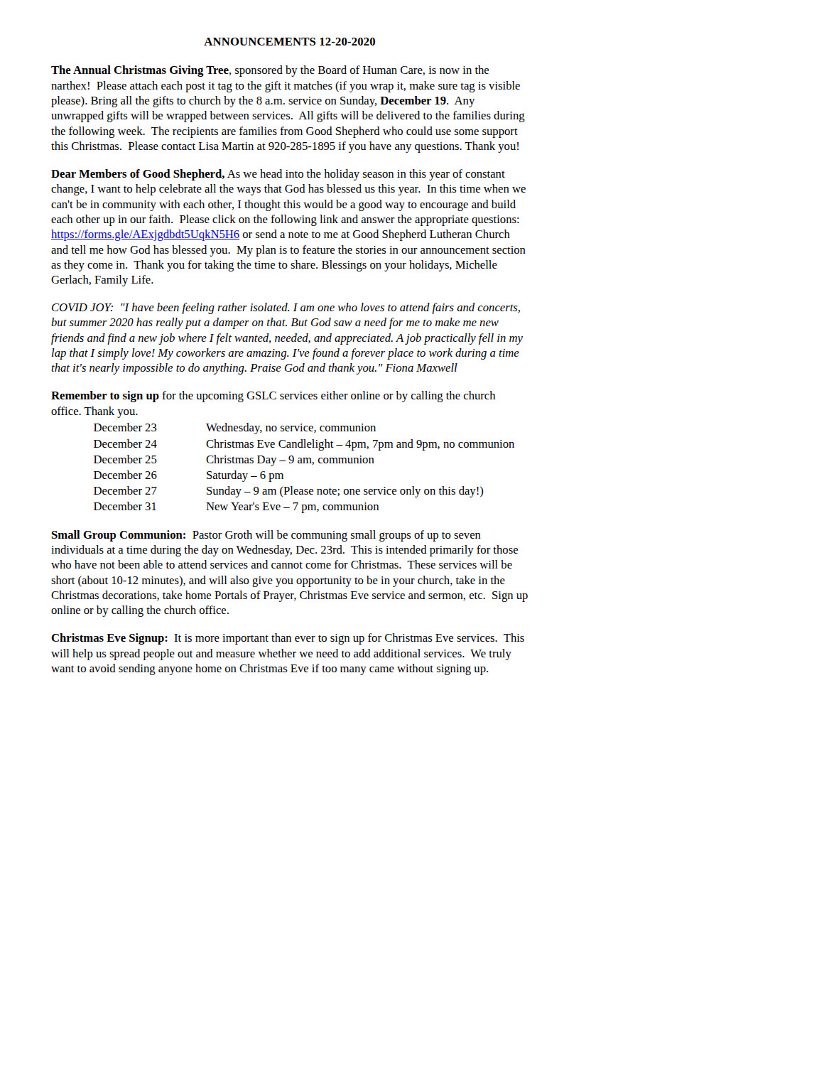ANNOUNCEMENTS 12-20-2020
The Annual Christmas Giving Tree, sponsored by the Board of Human Care, is now in the narthex! Please attach each post it tag to the gift it matches (if you wrap it, make sure tag is visible please). Bring all the gifts to church by the 8 a.m. service on Sunday, December 19. Any unwrapped gifts will be wrapped between services. All gifts will be delivered to the families during the following week. The recipients are families from Good Shepherd who could use some support this Christmas. Please contact Lisa Martin at 920-285-1895 if you have any questions. Thank you!
Dear Members of Good Shepherd, As we head into the holiday season in this year of constant change, I want to help celebrate all the ways that God has blessed us this year. In this time when we can't be in community with each other, I thought this would be a good way to encourage and build each other up in our faith. Please click on the following link and answer the appropriate questions: https://forms.gle/AExjgdbdt5UqkN5H6 or send a note to me at Good Shepherd Lutheran Church and tell me how God has blessed you. My plan is to feature the stories in our announcement section as they come in. Thank you for taking the time to share. Blessings on your holidays, Michelle Gerlach, Family Life.
COVID JOY: "I have been feeling rather isolated. I am one who loves to attend fairs and concerts, but summer 2020 has really put a damper on that. But God saw a need for me to make me new friends and find a new job where I felt wanted, needed, and appreciated. A job practically fell in my lap that I simply love! My coworkers are amazing. I've found a forever place to work during a time that it's nearly impossible to do anything. Praise God and thank you." Fiona Maxwell
Remember to sign up for the upcoming GSLC services either online or by calling the church office. Thank you.
| December 23 | Wednesday, no service, communion |
| December 24 | Christmas Eve Candlelight – 4pm, 7pm and 9pm, no communion |
| December 25 | Christmas Day – 9 am, communion |
| December 26 | Saturday – 6 pm |
| December 27 | Sunday – 9 am (Please note; one service only on this day!) |
| December 31 | New Year's Eve – 7 pm, communion |
Small Group Communion: Pastor Groth will be communing small groups of up to seven individuals at a time during the day on Wednesday, Dec. 23rd. This is intended primarily for those who have not been able to attend services and cannot come for Christmas. These services will be short (about 10-12 minutes), and will also give you opportunity to be in your church, take in the Christmas decorations, take home Portals of Prayer, Christmas Eve service and sermon, etc. Sign up online or by calling the church office.
Christmas Eve Signup: It is more important than ever to sign up for Christmas Eve services. This will help us spread people out and measure whether we need to add additional services. We truly want to avoid sending anyone home on Christmas Eve if too many came without signing up.